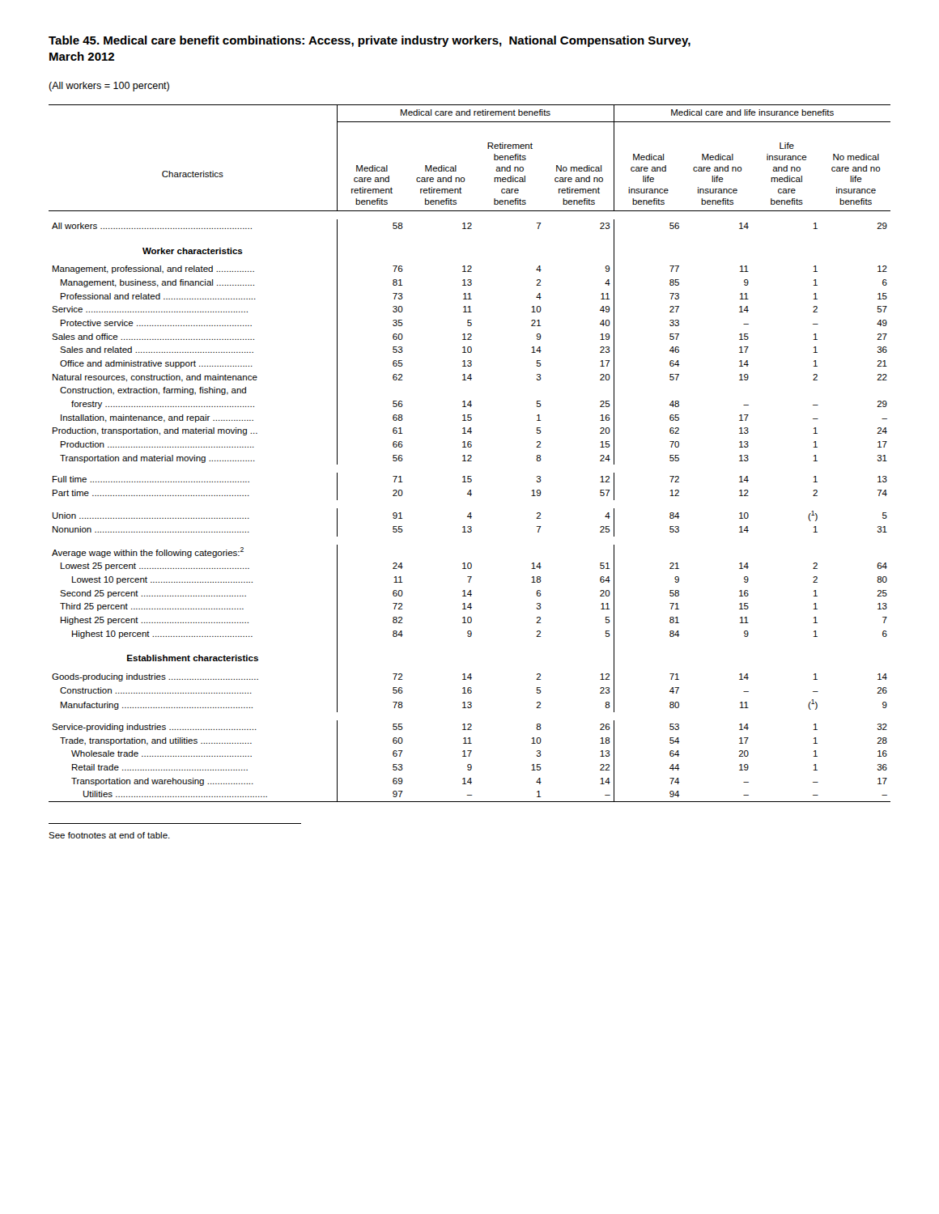Table 45. Medical care benefit combinations: Access, private industry workers, National Compensation Survey,
March 2012
(All workers = 100 percent)
| | Medical care and retirement benefits | Medical care and life insurance benefits |
| --- | --- | --- |
| Characteristics | Medical care and retirement benefits | Medical care and no retirement benefits | Retirement benefits and no medical care benefits | No medical care and no retirement benefits | Medical care and life insurance benefits | Medical care and no life insurance benefits | Life insurance and no medical care benefits | No medical care and no life insurance benefits |
| All workers ........................................................... | 58 | 12 | 7 | 23 | 56 | 14 | 1 | 29 |
| Worker characteristics | | | | | | | | |
| Management, professional, and related ............... | 76 | 12 | 4 | 9 | 77 | 11 | 1 | 12 |
| Management, business, and financial ............... | 81 | 13 | 2 | 4 | 85 | 9 | 1 | 6 |
| Professional and related .................................... | 73 | 11 | 4 | 11 | 73 | 11 | 1 | 15 |
| Service ............................................................... | 30 | 11 | 10 | 49 | 27 | 14 | 2 | 57 |
| Protective service ............................................. | 35 | 5 | 21 | 40 | 33 | – | – | 49 |
| Sales and office .................................................... | 60 | 12 | 9 | 19 | 57 | 15 | 1 | 27 |
| Sales and related .............................................. | 53 | 10 | 14 | 23 | 46 | 17 | 1 | 36 |
| Office and administrative support ..................... | 65 | 13 | 5 | 17 | 64 | 14 | 1 | 21 |
| Natural resources, construction, and maintenance | 62 | 14 | 3 | 20 | 57 | 19 | 2 | 22 |
| Construction, extraction, farming, fishing, and | | | | | | | | |
| forestry .......................................................... | 56 | 14 | 5 | 25 | 48 | – | – | 29 |
| Installation, maintenance, and repair ................ | 68 | 15 | 1 | 16 | 65 | 17 | – | – |
| Production, transportation, and material moving ... | 61 | 14 | 5 | 20 | 62 | 13 | 1 | 24 |
| Production ......................................................... | 66 | 16 | 2 | 15 | 70 | 13 | 1 | 17 |
| Transportation and material moving .................. | 56 | 12 | 8 | 24 | 55 | 13 | 1 | 31 |
| Full time .............................................................. | 71 | 15 | 3 | 12 | 72 | 14 | 1 | 13 |
| Part time ............................................................. | 20 | 4 | 19 | 57 | 12 | 12 | 2 | 74 |
| Union .................................................................. | 91 | 4 | 2 | 4 | 84 | 10 | ( 1 ) | 5 |
| Nonunion ............................................................ | 55 | 13 | 7 | 25 | 53 | 14 | 1 | 31 |
| Average wage within the following categories: 2 | | | | | | | | |
| Lowest 25 percent ........................................... | 24 | 10 | 14 | 51 | 21 | 14 | 2 | 64 |
| Lowest 10 percent ........................................ | 11 | 7 | 18 | 64 | 9 | 9 | 2 | 80 |
| Second 25 percent ......................................... | 60 | 14 | 6 | 20 | 58 | 16 | 1 | 25 |
| Third 25 percent ............................................ | 72 | 14 | 3 | 11 | 71 | 15 | 1 | 13 |
| Highest 25 percent .......................................... | 82 | 10 | 2 | 5 | 81 | 11 | 1 | 7 |
| Highest 10 percent ....................................... | 84 | 9 | 2 | 5 | 84 | 9 | 1 | 6 |
| Establishment characteristics | | | | | | | | |
| Goods-producing industries ................................... | 72 | 14 | 2 | 12 | 71 | 14 | 1 | 14 |
| Construction ..................................................... | 56 | 16 | 5 | 23 | 47 | – | – | 26 |
| Manufacturing ................................................... | 78 | 13 | 2 | 8 | 80 | 11 | ( 1 ) | 9 |
| Service-providing industries .................................. | 55 | 12 | 8 | 26 | 53 | 14 | 1 | 32 |
| Trade, transportation, and utilities .................... | 60 | 11 | 10 | 18 | 54 | 17 | 1 | 28 |
| Wholesale trade ........................................... | 67 | 17 | 3 | 13 | 64 | 20 | 1 | 16 |
| Retail trade ................................................. | 53 | 9 | 15 | 22 | 44 | 19 | 1 | 36 |
| Transportation and warehousing .................. | 69 | 14 | 4 | 14 | 74 | – | – | 17 |
| Utilities ........................................................... | 97 | – | 1 | – | 94 | – | – | – |
See footnotes at end of table.